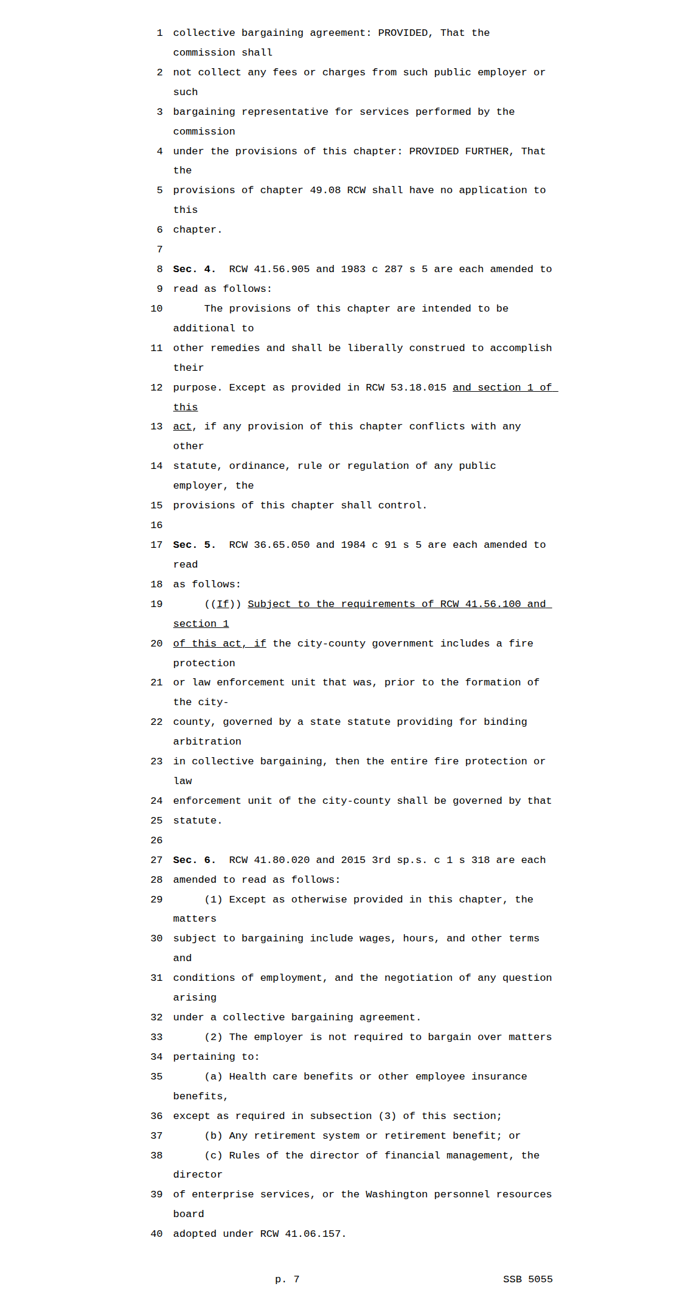collective bargaining agreement: PROVIDED, That the commission shall
not collect any fees or charges from such public employer or such
bargaining representative for services performed by the commission
under the provisions of this chapter: PROVIDED FURTHER, That the
provisions of chapter 49.08 RCW shall have no application to this
chapter.
Sec. 4. RCW 41.56.905 and 1983 c 287 s 5 are each amended to
read as follows:
The provisions of this chapter are intended to be additional to
other remedies and shall be liberally construed to accomplish their
purpose. Except as provided in RCW 53.18.015 and section 1 of this
act, if any provision of this chapter conflicts with any other
statute, ordinance, rule or regulation of any public employer, the
provisions of this chapter shall control.
Sec. 5. RCW 36.65.050 and 1984 c 91 s 5 are each amended to read
as follows:
((If)) Subject to the requirements of RCW 41.56.100 and section 1
of this act, if the city-county government includes a fire protection
or law enforcement unit that was, prior to the formation of the city-
county, governed by a state statute providing for binding arbitration
in collective bargaining, then the entire fire protection or law
enforcement unit of the city-county shall be governed by that
statute.
Sec. 6. RCW 41.80.020 and 2015 3rd sp.s. c 1 s 318 are each
amended to read as follows:
(1) Except as otherwise provided in this chapter, the matters
subject to bargaining include wages, hours, and other terms and
conditions of employment, and the negotiation of any question arising
under a collective bargaining agreement.
(2) The employer is not required to bargain over matters
pertaining to:
(a) Health care benefits or other employee insurance benefits,
except as required in subsection (3) of this section;
(b) Any retirement system or retirement benefit; or
(c) Rules of the director of financial management, the director
of enterprise services, or the Washington personnel resources board
adopted under RCW 41.06.157.
p. 7 SSB 5055